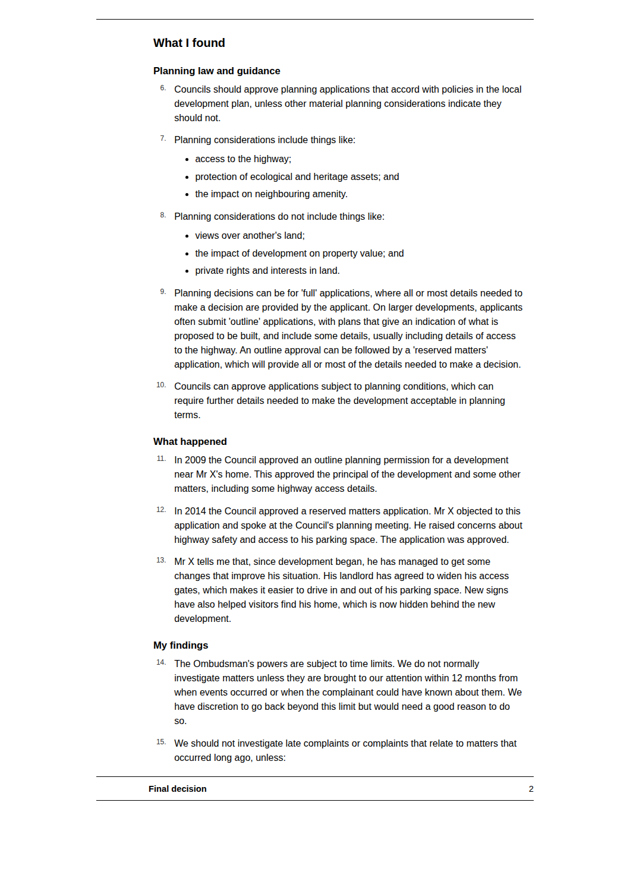What I found
Planning law and guidance
6. Councils should approve planning applications that accord with policies in the local development plan, unless other material planning considerations indicate they should not.
7. Planning considerations include things like:
access to the highway;
protection of ecological and heritage assets; and
the impact on neighbouring amenity.
8. Planning considerations do not include things like:
views over another's land;
the impact of development on property value; and
private rights and interests in land.
9. Planning decisions can be for 'full' applications, where all or most details needed to make a decision are provided by the applicant. On larger developments, applicants often submit 'outline' applications, with plans that give an indication of what is proposed to be built, and include some details, usually including details of access to the highway. An outline approval can be followed by a 'reserved matters' application, which will provide all or most of the details needed to make a decision.
10. Councils can approve applications subject to planning conditions, which can require further details needed to make the development acceptable in planning terms.
What happened
11. In 2009 the Council approved an outline planning permission for a development near Mr X's home. This approved the principal of the development and some other matters, including some highway access details.
12. In 2014 the Council approved a reserved matters application. Mr X objected to this application and spoke at the Council's planning meeting. He raised concerns about highway safety and access to his parking space. The application was approved.
13. Mr X tells me that, since development began, he has managed to get some changes that improve his situation. His landlord has agreed to widen his access gates, which makes it easier to drive in and out of his parking space. New signs have also helped visitors find his home, which is now hidden behind the new development.
My findings
14. The Ombudsman's powers are subject to time limits. We do not normally investigate matters unless they are brought to our attention within 12 months from when events occurred or when the complainant could have known about them. We have discretion to go back beyond this limit but would need a good reason to do so.
15. We should not investigate late complaints or complaints that relate to matters that occurred long ago, unless:
Final decision 2